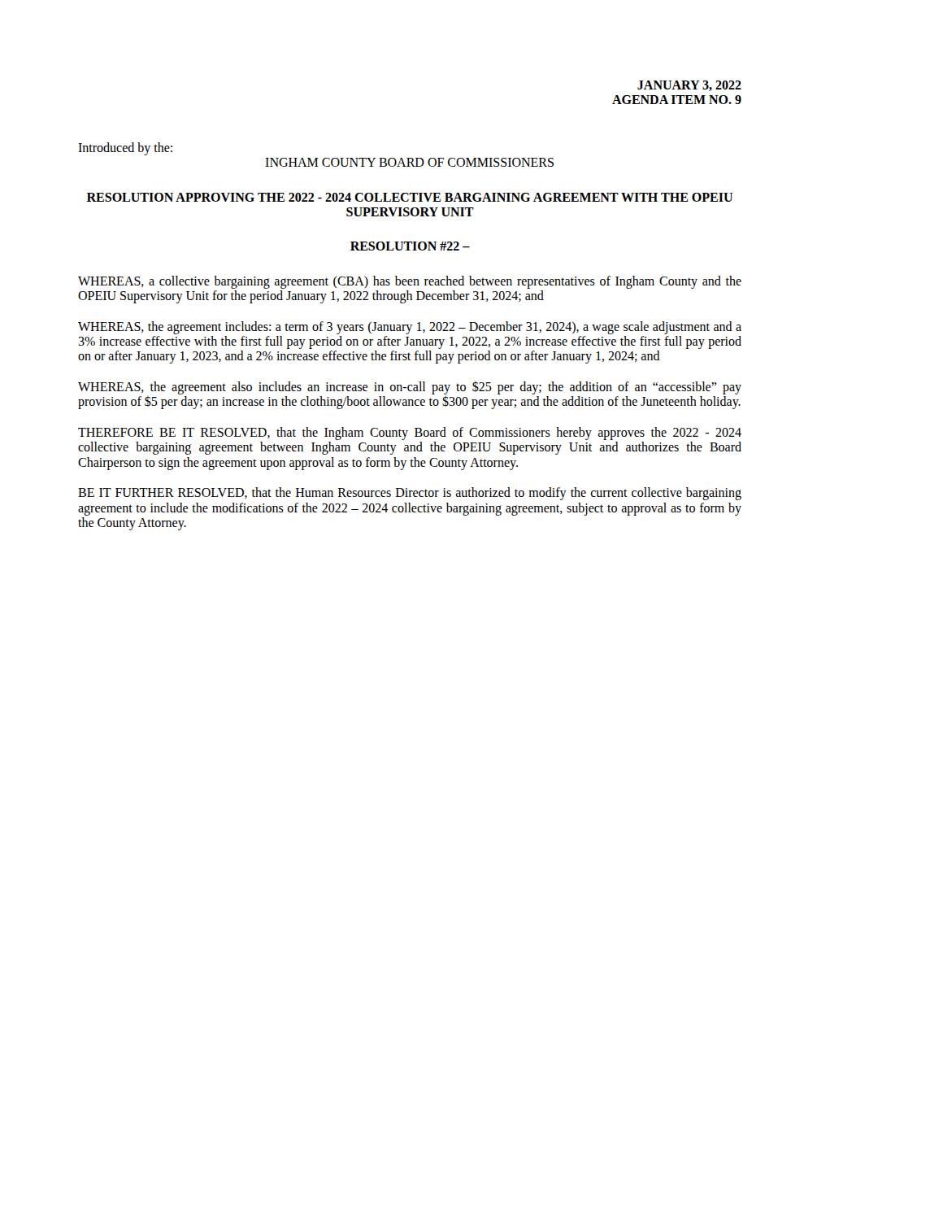JANUARY 3, 2022
AGENDA ITEM NO. 9
Introduced by the:
INGHAM COUNTY BOARD OF COMMISSIONERS
Resolution Approving the 2022 - 2024 Collective Bargaining Agreement with the OPEIU Supervisory Unit
RESOLUTION #22 –
WHEREAS, a collective bargaining agreement (CBA) has been reached between representatives of Ingham County and the OPEIU Supervisory Unit for the period January 1, 2022 through December 31, 2024; and
WHEREAS, the agreement includes: a term of 3 years (January 1, 2022 – December 31, 2024), a wage scale adjustment and a 3% increase effective with the first full pay period on or after January 1, 2022, a 2% increase effective the first full pay period on or after January 1, 2023, and a 2% increase effective the first full pay period on or after January 1, 2024; and
WHEREAS, the agreement also includes an increase in on-call pay to $25 per day; the addition of an “accessible” pay provision of $5 per day; an increase in the clothing/boot allowance to $300 per year; and the addition of the Juneteenth holiday.
THEREFORE BE IT RESOLVED, that the Ingham County Board of Commissioners hereby approves the 2022 - 2024 collective bargaining agreement between Ingham County and the OPEIU Supervisory Unit and authorizes the Board Chairperson to sign the agreement upon approval as to form by the County Attorney.
BE IT FURTHER RESOLVED, that the Human Resources Director is authorized to modify the current collective bargaining agreement to include the modifications of the 2022 – 2024 collective bargaining agreement, subject to approval as to form by the County Attorney.